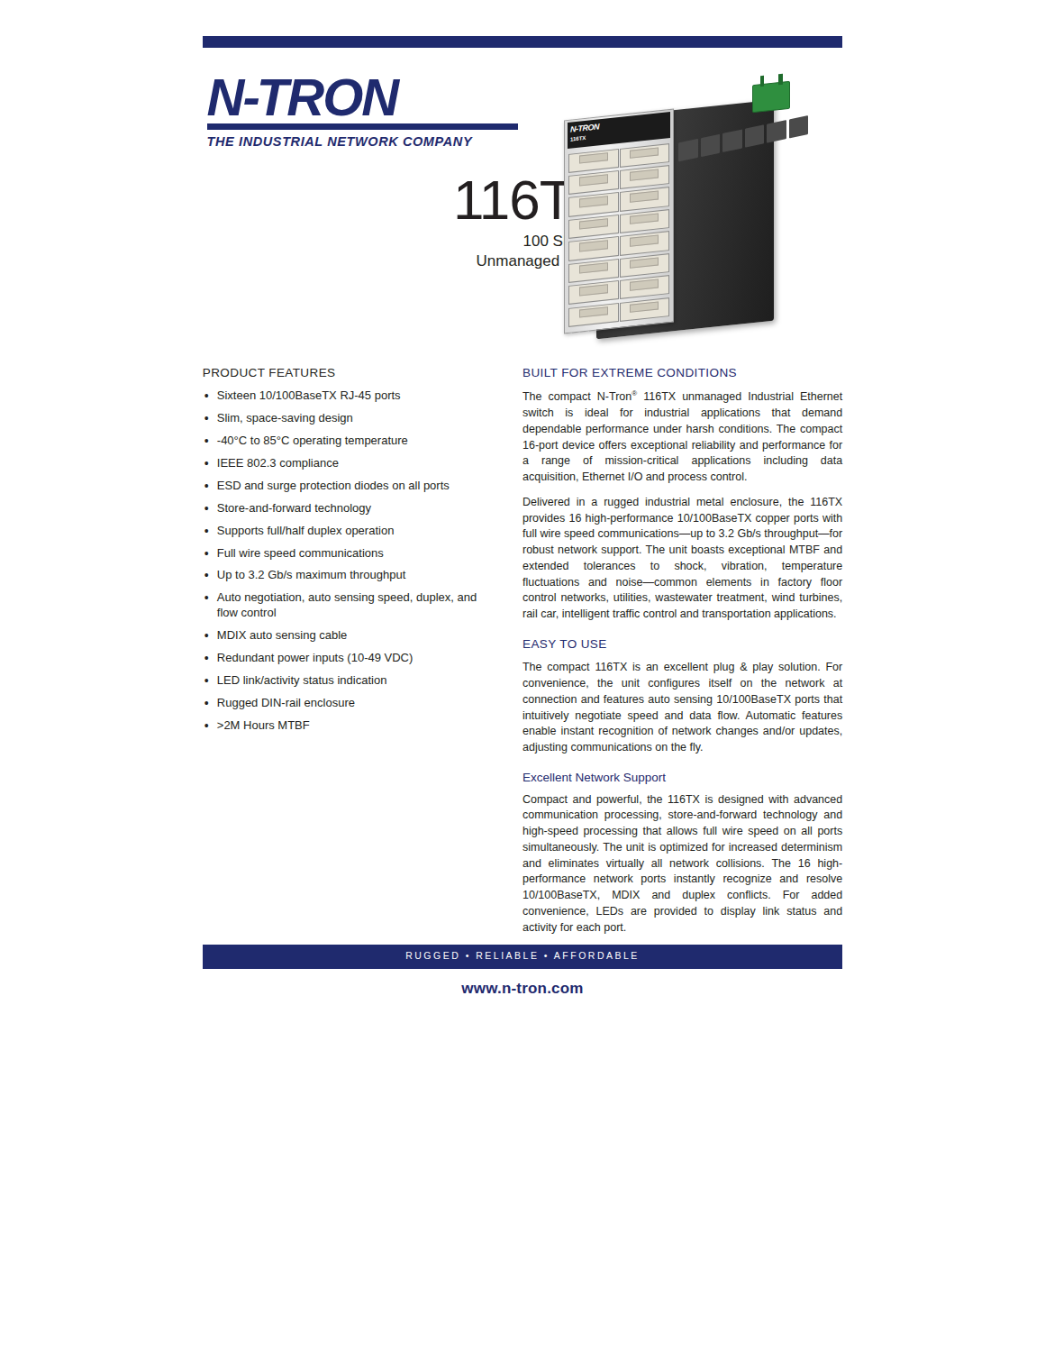N-TRON
THE INDUSTRIAL NETWORK COMPANY
116TX
100 SERIES
Unmanaged Switch
N-TRON
116TX
PRODUCT FEATURES
Sixteen 10/100BaseTX RJ-45 ports
Slim, space-saving design
-40°C to 85°C operating temperature
IEEE 802.3 compliance
ESD and surge protection diodes on all ports
Store-and-forward technology
Supports full/half duplex operation
Full wire speed communications
Up to 3.2 Gb/s maximum throughput
Auto negotiation, auto sensing speed, duplex, and flow control
MDIX auto sensing cable
Redundant power inputs (10-49 VDC)
LED link/activity status indication
Rugged DIN-rail enclosure
>2M Hours MTBF
BUILT FOR EXTREME CONDITIONS
The compact N-Tron® 116TX unmanaged Industrial Ethernet switch is ideal for industrial applications that demand dependable performance under harsh conditions. The compact 16-port device offers exceptional reliability and performance for a range of mission-critical applications including data acquisition, Ethernet I/O and process control.
Delivered in a rugged industrial metal enclosure, the 116TX provides 16 high-performance 10/100BaseTX copper ports with full wire speed communications—up to 3.2 Gb/s throughput—for robust network support. The unit boasts exceptional MTBF and extended tolerances to shock, vibration, temperature fluctuations and noise—common elements in factory floor control networks, utilities, wastewater treatment, wind turbines, rail car, intelligent traffic control and transportation applications.
EASY TO USE
The compact 116TX is an excellent plug & play solution. For convenience, the unit configures itself on the network at connection and features auto sensing 10/100BaseTX ports that intuitively negotiate speed and data flow. Automatic features enable instant recognition of network changes and/or updates, adjusting communications on the fly.
Excellent Network Support
Compact and powerful, the 116TX is designed with advanced communication processing, store-and-forward technology and high-speed processing that allows full wire speed on all ports simultaneously. The unit is optimized for increased determinism and eliminates virtually all network collisions. The 16 high-performance network ports instantly recognize and resolve 10/100BaseTX, MDIX and duplex conflicts. For added convenience, LEDs are provided to display link status and activity for each port.
RUGGED • RELIABLE • AFFORDABLE
www.n-tron.com